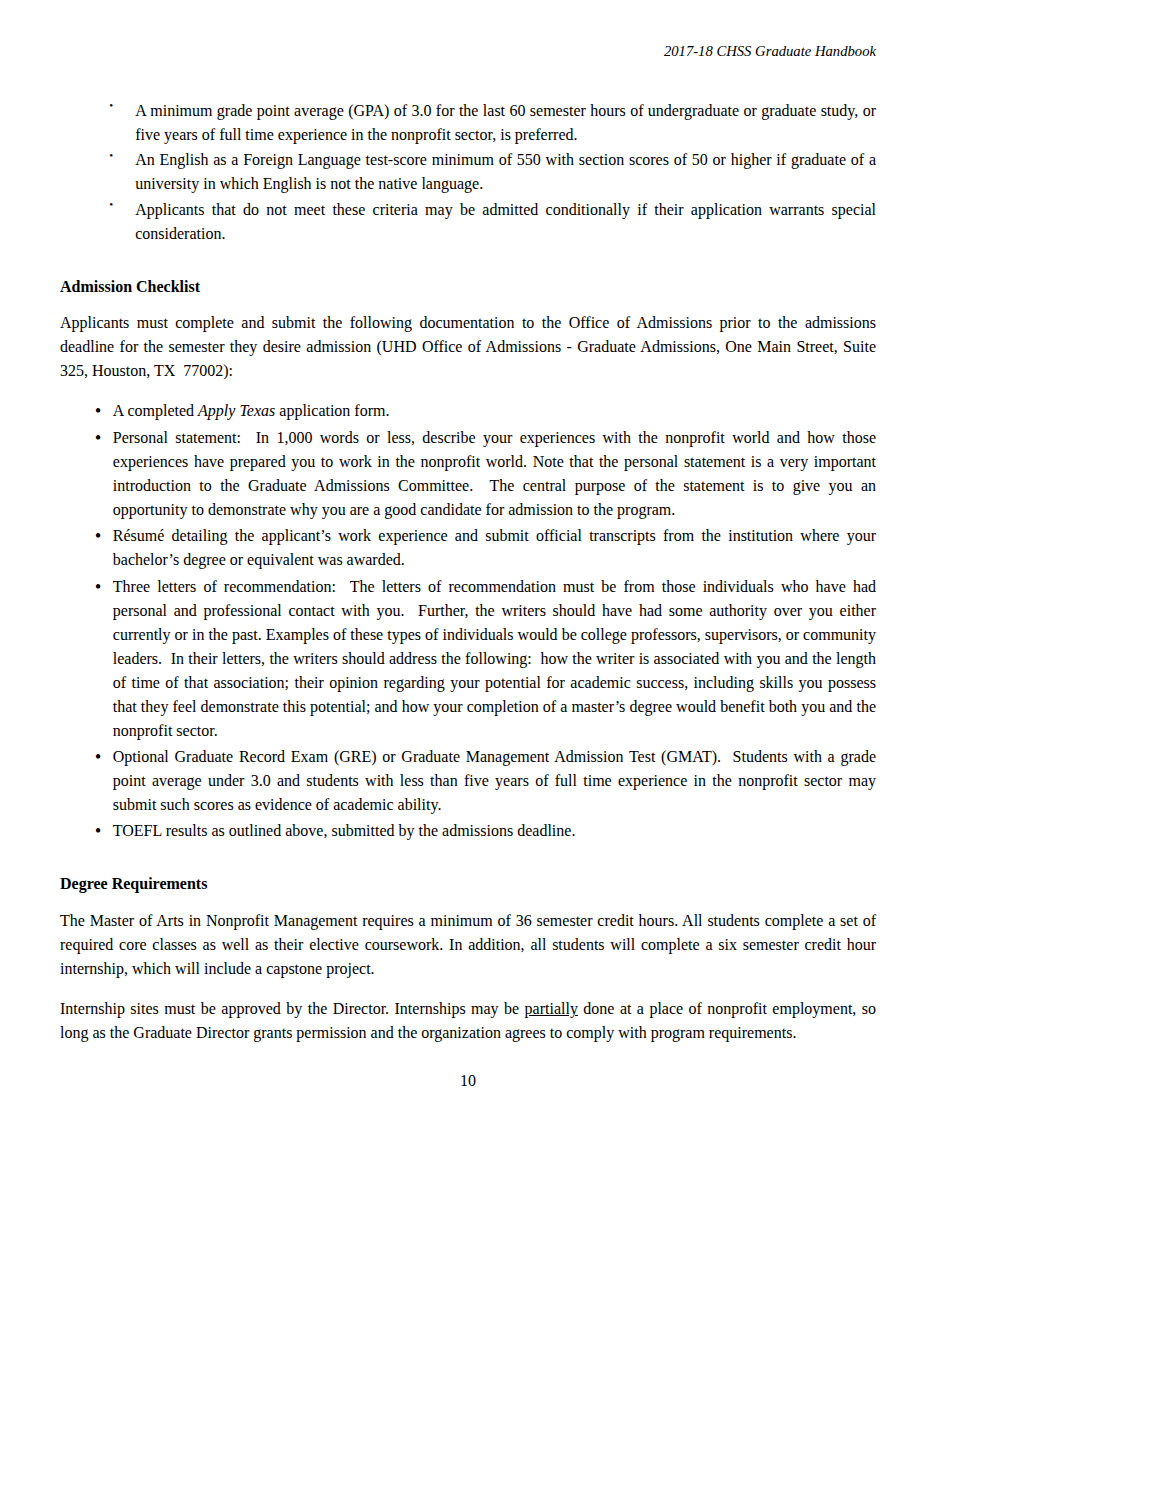2017-18 CHSS Graduate Handbook
A minimum grade point average (GPA) of 3.0 for the last 60 semester hours of undergraduate or graduate study, or five years of full time experience in the nonprofit sector, is preferred.
An English as a Foreign Language test-score minimum of 550 with section scores of 50 or higher if graduate of a university in which English is not the native language.
Applicants that do not meet these criteria may be admitted conditionally if their application warrants special consideration.
Admission Checklist
Applicants must complete and submit the following documentation to the Office of Admissions prior to the admissions deadline for the semester they desire admission (UHD Office of Admissions - Graduate Admissions, One Main Street, Suite 325, Houston, TX 77002):
A completed Apply Texas application form.
Personal statement: In 1,000 words or less, describe your experiences with the nonprofit world and how those experiences have prepared you to work in the nonprofit world. Note that the personal statement is a very important introduction to the Graduate Admissions Committee. The central purpose of the statement is to give you an opportunity to demonstrate why you are a good candidate for admission to the program.
Résumé detailing the applicant’s work experience and submit official transcripts from the institution where your bachelor’s degree or equivalent was awarded.
Three letters of recommendation: The letters of recommendation must be from those individuals who have had personal and professional contact with you. Further, the writers should have had some authority over you either currently or in the past. Examples of these types of individuals would be college professors, supervisors, or community leaders. In their letters, the writers should address the following: how the writer is associated with you and the length of time of that association; their opinion regarding your potential for academic success, including skills you possess that they feel demonstrate this potential; and how your completion of a master’s degree would benefit both you and the nonprofit sector.
Optional Graduate Record Exam (GRE) or Graduate Management Admission Test (GMAT). Students with a grade point average under 3.0 and students with less than five years of full time experience in the nonprofit sector may submit such scores as evidence of academic ability.
TOEFL results as outlined above, submitted by the admissions deadline.
Degree Requirements
The Master of Arts in Nonprofit Management requires a minimum of 36 semester credit hours. All students complete a set of required core classes as well as their elective coursework. In addition, all students will complete a six semester credit hour internship, which will include a capstone project.
Internship sites must be approved by the Director. Internships may be partially done at a place of nonprofit employment, so long as the Graduate Director grants permission and the organization agrees to comply with program requirements.
10